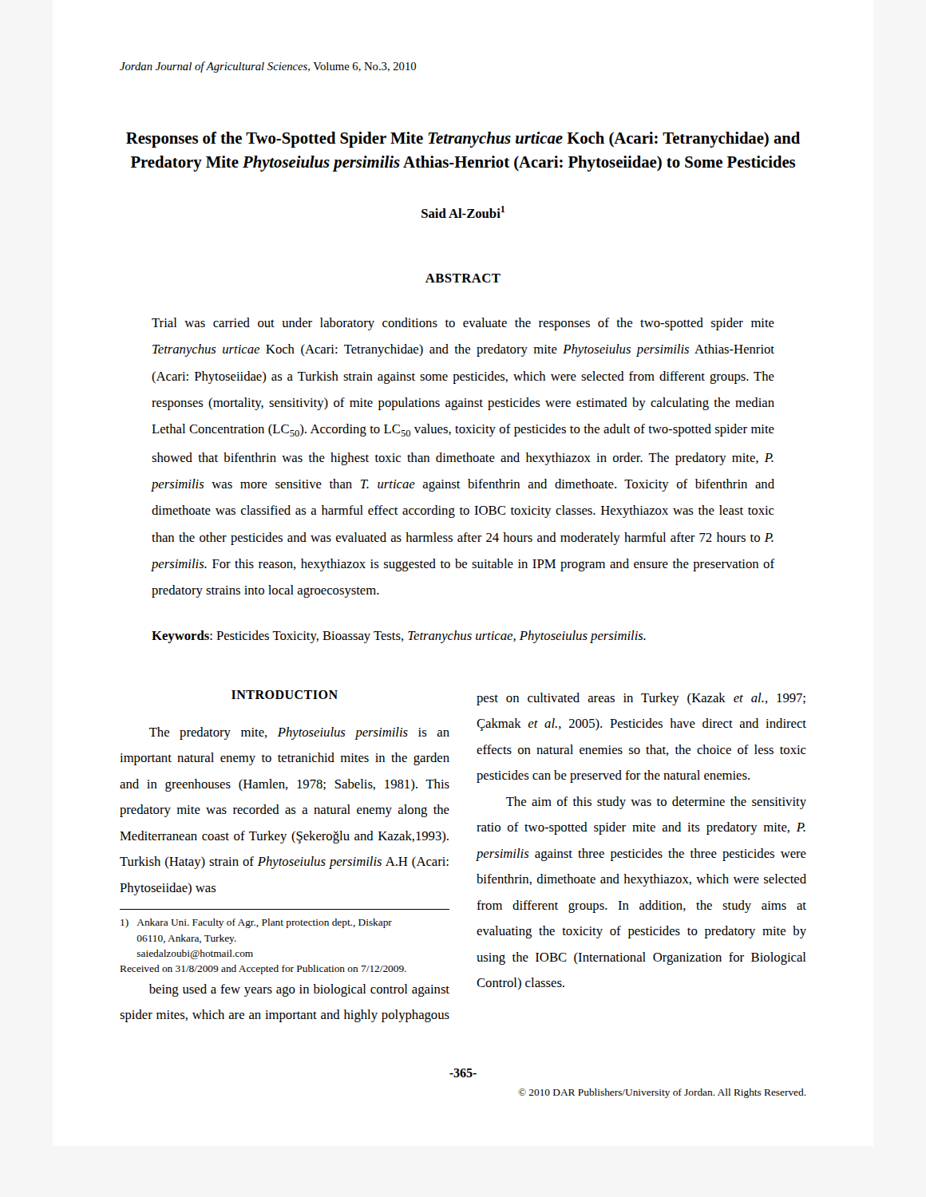Jordan Journal of Agricultural Sciences, Volume 6, No.3, 2010
Responses of the Two-Spotted Spider Mite Tetranychus urticae Koch (Acari: Tetranychidae) and Predatory Mite Phytoseiulus persimilis Athias-Henriot (Acari: Phytoseiidae) to Some Pesticides
Said Al-Zoubi1
ABSTRACT
Trial was carried out under laboratory conditions to evaluate the responses of the two-spotted spider mite Tetranychus urticae Koch (Acari: Tetranychidae) and the predatory mite Phytoseiulus persimilis Athias-Henriot (Acari: Phytoseiidae) as a Turkish strain against some pesticides, which were selected from different groups. The responses (mortality, sensitivity) of mite populations against pesticides were estimated by calculating the median Lethal Concentration (LC50). According to LC50 values, toxicity of pesticides to the adult of two-spotted spider mite showed that bifenthrin was the highest toxic than dimethoate and hexythiazox in order. The predatory mite, P. persimilis was more sensitive than T. urticae against bifenthrin and dimethoate. Toxicity of bifenthrin and dimethoate was classified as a harmful effect according to IOBC toxicity classes. Hexythiazox was the least toxic than the other pesticides and was evaluated as harmless after 24 hours and moderately harmful after 72 hours to P. persimilis. For this reason, hexythiazox is suggested to be suitable in IPM program and ensure the preservation of predatory strains into local agroecosystem.
Keywords: Pesticides Toxicity, Bioassay Tests, Tetranychus urticae, Phytoseiulus persimilis.
INTRODUCTION
The predatory mite, Phytoseiulus persimilis is an important natural enemy to tetranichid mites in the garden and in greenhouses (Hamlen, 1978; Sabelis, 1981). This predatory mite was recorded as a natural enemy along the Mediterranean coast of Turkey (Şekeroğlu and Kazak,1993). Turkish (Hatay) strain of Phytoseiulus persimilis A.H (Acari: Phytoseiidae) was
1) Ankara Uni. Faculty of Agr., Plant protection dept., Diskapr
06110, Ankara, Turkey.
saiedalzoubi@hotmail.com
Received on 31/8/2009 and Accepted for Publication on 7/12/2009.
being used a few years ago in biological control against spider mites, which are an important and highly polyphagous pest on cultivated areas in Turkey (Kazak et al., 1997; Çakmak et al., 2005). Pesticides have direct and indirect effects on natural enemies so that, the choice of less toxic pesticides can be preserved for the natural enemies.
The aim of this study was to determine the sensitivity ratio of two-spotted spider mite and its predatory mite, P. persimilis against three pesticides the three pesticides were bifenthrin, dimethoate and hexythiazox, which were selected from different groups. In addition, the study aims at evaluating the toxicity of pesticides to predatory mite by using the IOBC (International Organization for Biological Control) classes.
-365-
© 2010 DAR Publishers/University of Jordan. All Rights Reserved.